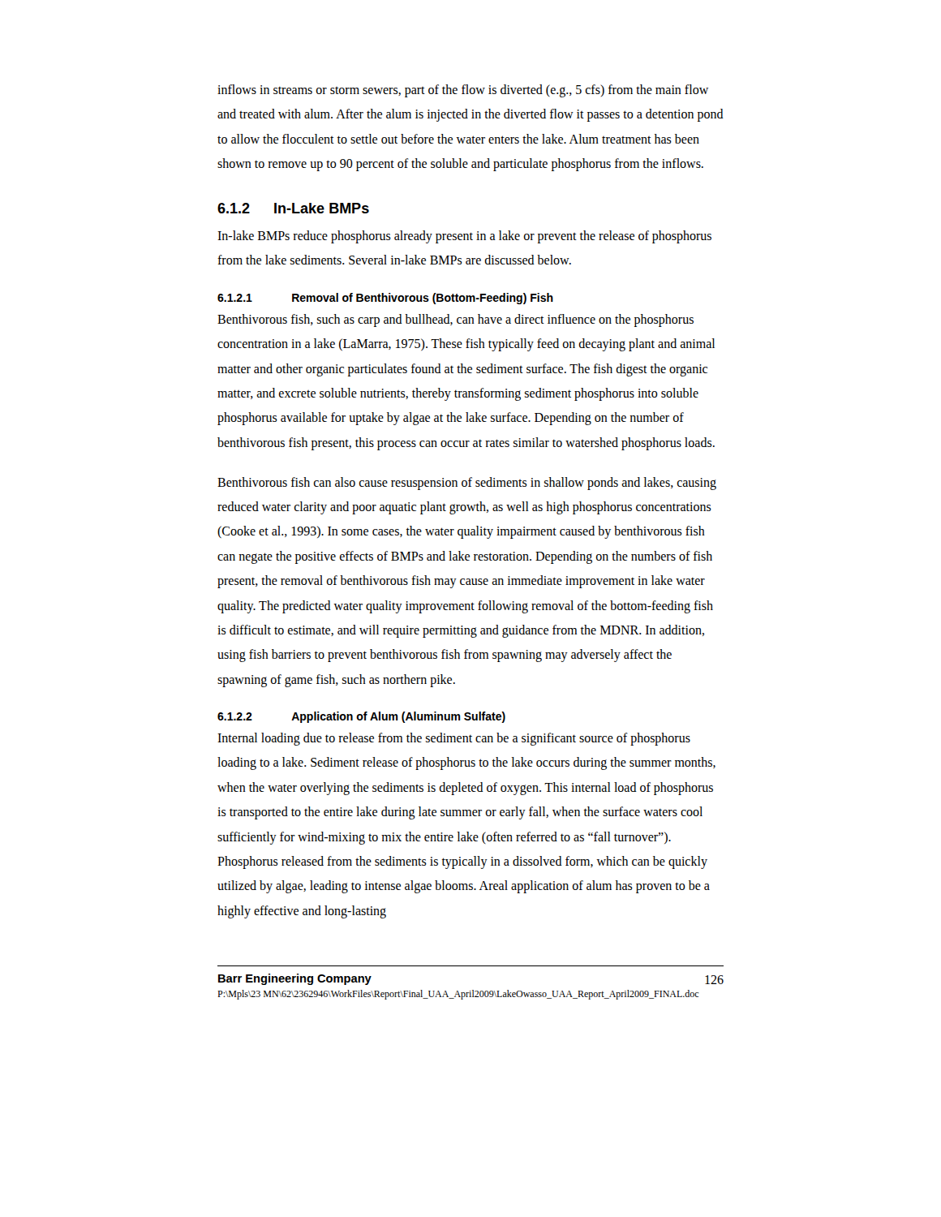inflows in streams or storm sewers, part of the flow is diverted (e.g., 5 cfs) from the main flow and treated with alum. After the alum is injected in the diverted flow it passes to a detention pond to allow the flocculent to settle out before the water enters the lake. Alum treatment has been shown to remove up to 90 percent of the soluble and particulate phosphorus from the inflows.
6.1.2 In-Lake BMPs
In-lake BMPs reduce phosphorus already present in a lake or prevent the release of phosphorus from the lake sediments. Several in-lake BMPs are discussed below.
6.1.2.1 Removal of Benthivorous (Bottom-Feeding) Fish
Benthivorous fish, such as carp and bullhead, can have a direct influence on the phosphorus concentration in a lake (LaMarra, 1975). These fish typically feed on decaying plant and animal matter and other organic particulates found at the sediment surface. The fish digest the organic matter, and excrete soluble nutrients, thereby transforming sediment phosphorus into soluble phosphorus available for uptake by algae at the lake surface. Depending on the number of benthivorous fish present, this process can occur at rates similar to watershed phosphorus loads.
Benthivorous fish can also cause resuspension of sediments in shallow ponds and lakes, causing reduced water clarity and poor aquatic plant growth, as well as high phosphorus concentrations (Cooke et al., 1993). In some cases, the water quality impairment caused by benthivorous fish can negate the positive effects of BMPs and lake restoration. Depending on the numbers of fish present, the removal of benthivorous fish may cause an immediate improvement in lake water quality. The predicted water quality improvement following removal of the bottom-feeding fish is difficult to estimate, and will require permitting and guidance from the MDNR. In addition, using fish barriers to prevent benthivorous fish from spawning may adversely affect the spawning of game fish, such as northern pike.
6.1.2.2 Application of Alum (Aluminum Sulfate)
Internal loading due to release from the sediment can be a significant source of phosphorus loading to a lake. Sediment release of phosphorus to the lake occurs during the summer months, when the water overlying the sediments is depleted of oxygen. This internal load of phosphorus is transported to the entire lake during late summer or early fall, when the surface waters cool sufficiently for wind-mixing to mix the entire lake (often referred to as “fall turnover”). Phosphorus released from the sediments is typically in a dissolved form, which can be quickly utilized by algae, leading to intense algae blooms. Areal application of alum has proven to be a highly effective and long-lasting
Barr Engineering Company P:\Mpls\23 MN\62\2362946\WorkFiles\Report\Final_UAA_April2009\LakeOwasso_UAA_Report_April2009_FINAL.doc 126